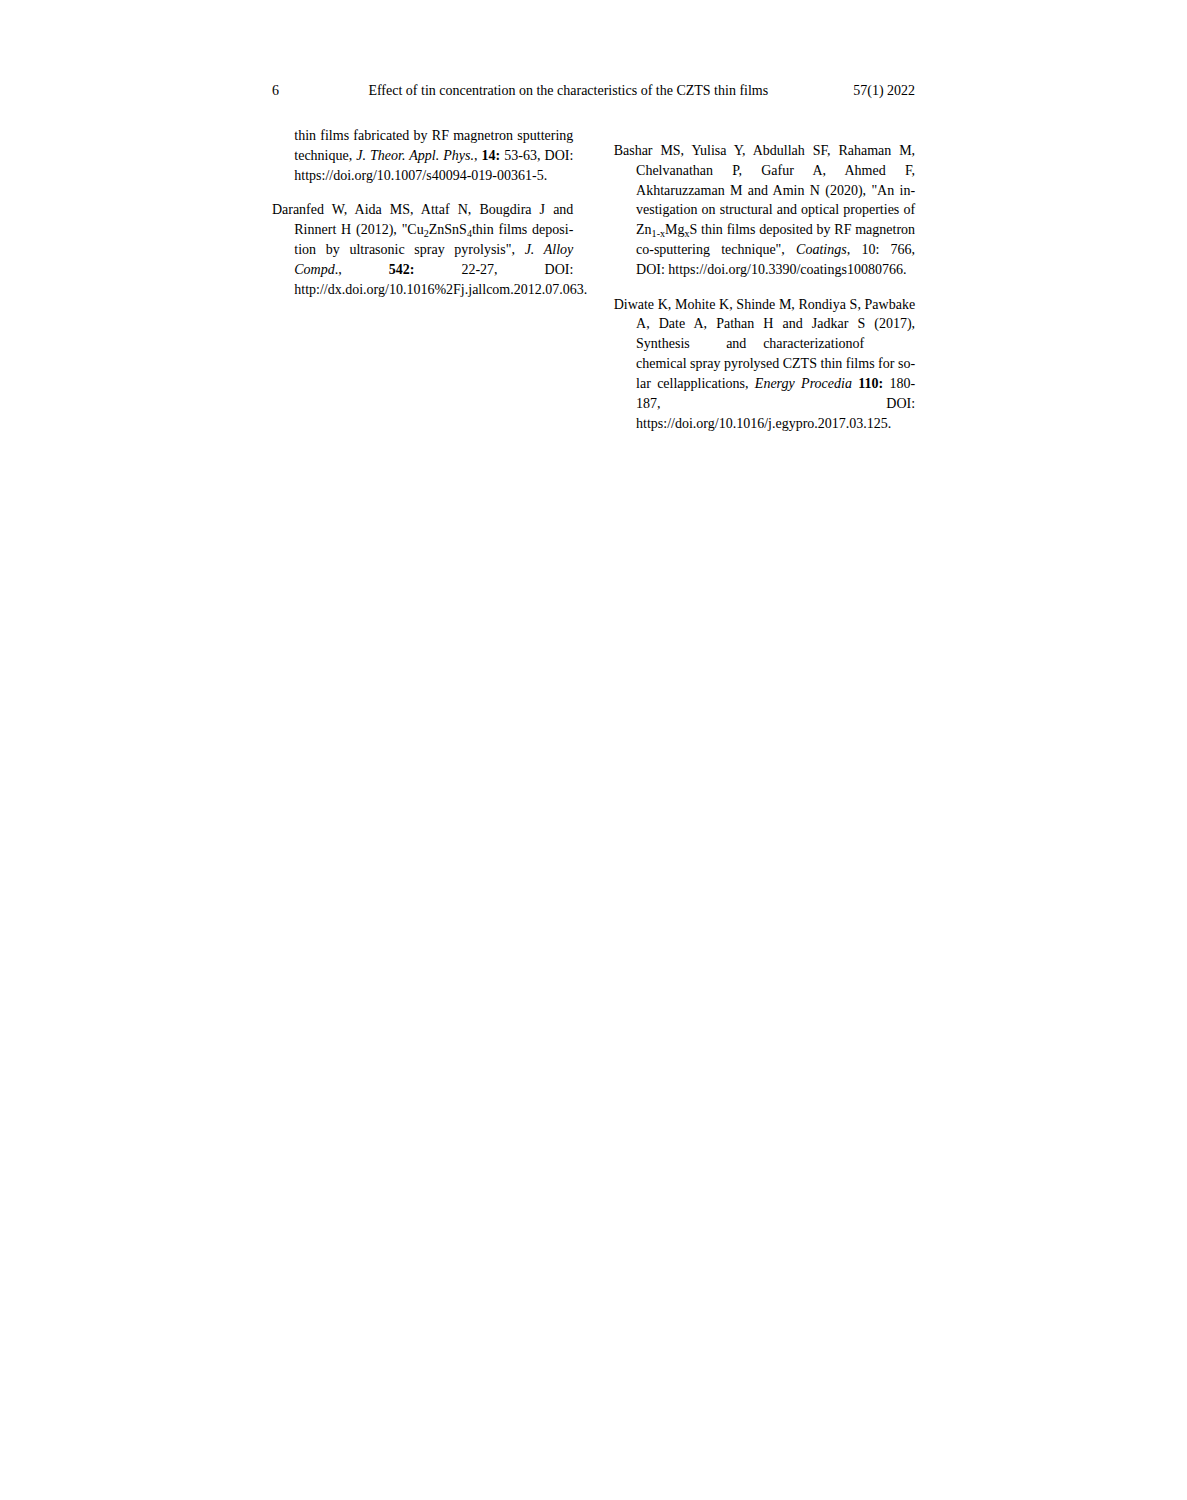6 Effect of tin concentration on the characteristics of the CZTS thin films 57(1) 2022
thin films fabricated by RF magnetron sputtering technique, J. Theor. Appl. Phys., 14: 53-63, DOI: https://doi.org/10.1007/s40094-019-00361-5.
Daranfed W, Aida MS, Attaf N, Bougdira J and Rinnert H (2012), "Cu2ZnSnS4thin films deposition by ultrasonic spray pyrolysis", J. Alloy Compd., 542: 22-27, DOI: http://dx.doi.org/10.1016%2Fj.jallcom.2012.07.063.
Bashar MS, Yulisa Y, Abdullah SF, Rahaman M, Chelvanathan P, Gafur A, Ahmed F, Akhtaruzzaman M and Amin N (2020), "An investigation on structural and optical properties of Zn1-xMgxS thin films deposited by RF magnetron co-sputtering technique", Coatings, 10: 766, DOI: https://doi.org/10.3390/coatings10080766.
Diwate K, Mohite K, Shinde M, Rondiya S, Pawbake A, Date A, Pathan H and Jadkar S (2017), Synthesis and characterizationof chemical spray pyrolysed CZTS thin films for solar cellapplications, Energy Procedia 110: 180-187, DOI: https://doi.org/10.1016/j.egypro.2017.03.125.